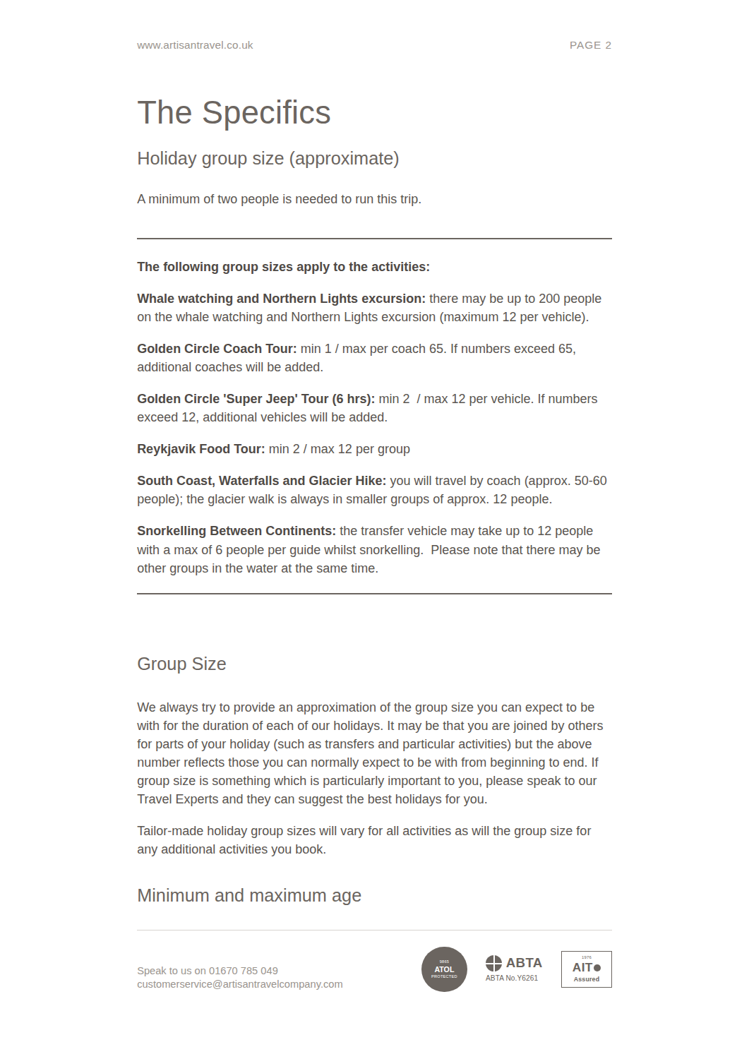www.artisantravel.co.uk
PAGE 2
The Specifics
Holiday group size (approximate)
A minimum of two people is needed to run this trip.
The following group sizes apply to the activities:
Whale watching and Northern Lights excursion: there may be up to 200 people on the whale watching and Northern Lights excursion (maximum 12 per vehicle).
Golden Circle Coach Tour: min 1 / max per coach 65. If numbers exceed 65, additional coaches will be added.
Golden Circle 'Super Jeep' Tour (6 hrs): min 2 / max 12 per vehicle. If numbers exceed 12, additional vehicles will be added.
Reykjavik Food Tour: min 2 / max 12 per group
South Coast, Waterfalls and Glacier Hike: you will travel by coach (approx. 50-60 people); the glacier walk is always in smaller groups of approx. 12 people.
Snorkelling Between Continents: the transfer vehicle may take up to 12 people with a max of 6 people per guide whilst snorkelling. Please note that there may be other groups in the water at the same time.
Group Size
We always try to provide an approximation of the group size you can expect to be with for the duration of each of our holidays. It may be that you are joined by others for parts of your holiday (such as transfers and particular activities) but the above number reflects those you can normally expect to be with from beginning to end. If group size is something which is particularly important to you, please speak to our Travel Experts and they can suggest the best holidays for you.
Tailor-made holiday group sizes will vary for all activities as will the group size for any additional activities you book.
Minimum and maximum age
Speak to us on 01670 785 049
customerservice@artisantravelcompany.com
9865
ATOL
PROTECTED
ABTA
ABTA No.Y6261
1976
AIT
Assured